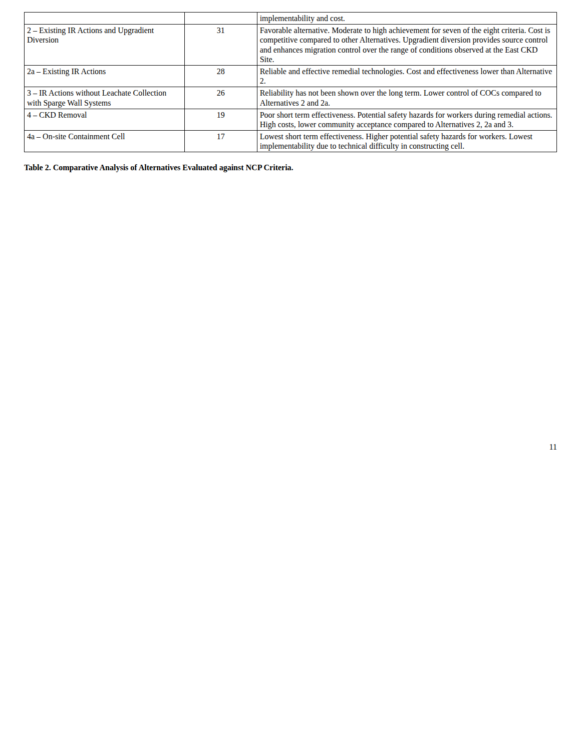| | | implementability and cost. |
| 2 – Existing IR Actions and Upgradient Diversion | 31 | Favorable alternative. Moderate to high achievement for seven of the eight criteria. Cost is competitive compared to other Alternatives. Upgradient diversion provides source control and enhances migration control over the range of conditions observed at the East CKD Site. |
| 2a – Existing IR Actions | 28 | Reliable and effective remedial technologies. Cost and effectiveness lower than Alternative 2. |
| 3 – IR Actions without Leachate Collection with Sparge Wall Systems | 26 | Reliability has not been shown over the long term. Lower control of COCs compared to Alternatives 2 and 2a. |
| 4 – CKD Removal | 19 | Poor short term effectiveness. Potential safety hazards for workers during remedial actions. High costs, lower community acceptance compared to Alternatives 2, 2a and 3. |
| 4a – On-site Containment Cell | 17 | Lowest short term effectiveness. Higher potential safety hazards for workers. Lowest implementability due to technical difficulty in constructing cell. |
Table 2. Comparative Analysis of Alternatives Evaluated against NCP Criteria.
11